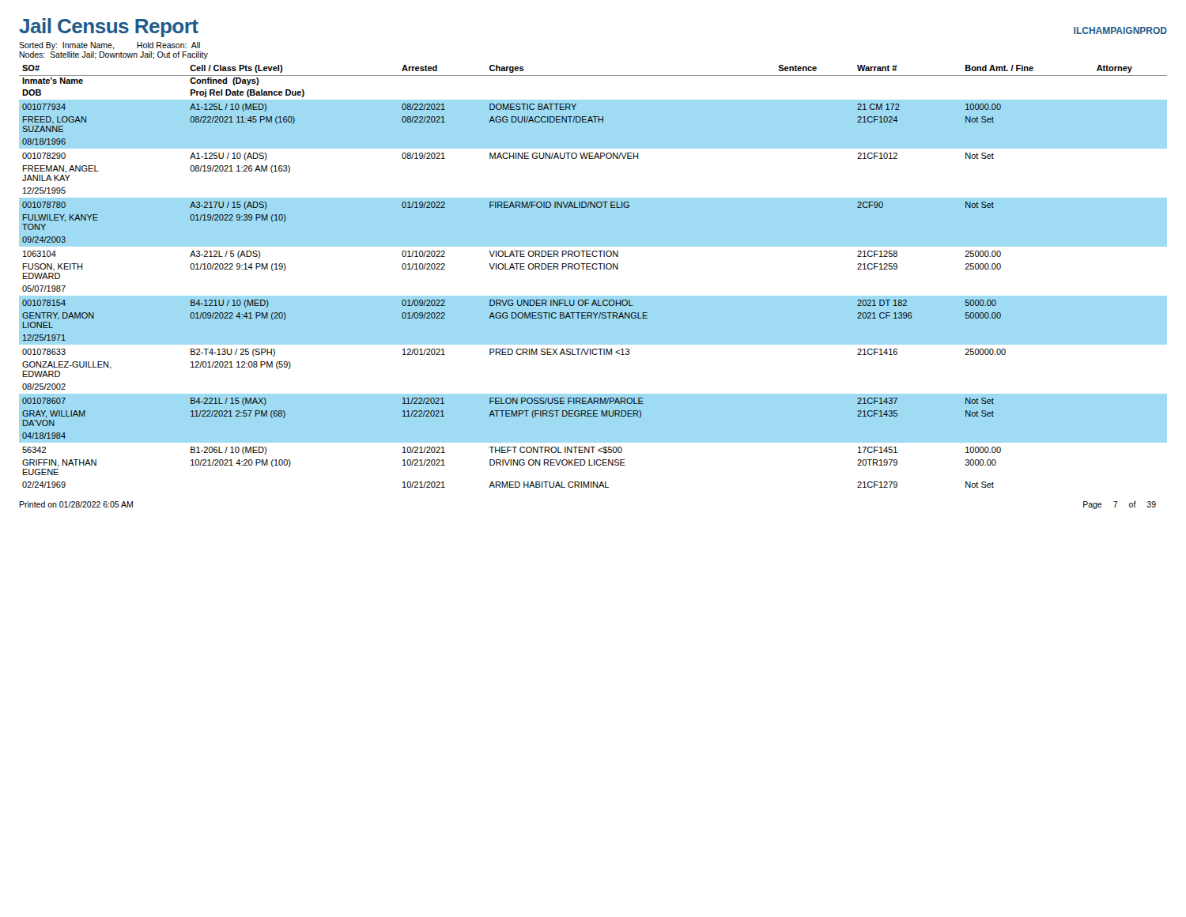ILCHAMPAIGNPROD
Jail Census Report
Sorted By: Inmate Name, Hold Reason: All
Nodes: Satellite Jail; Downtown Jail; Out of Facility
| SO# | Cell / Class Pts (Level) | Arrested | Charges | Sentence | Warrant # | Bond Amt. / Fine | Attorney |
| --- | --- | --- | --- | --- | --- | --- | --- |
| Inmate's Name | Confined (Days) | | | | | | |
| DOB | Proj Rel Date (Balance Due) | | | | | | |
| 001077934 | A1-125L / 10 (MED) | 08/22/2021 | DOMESTIC BATTERY | | 21 CM 172 | 10000.00 | |
| FREED, LOGAN SUZANNE | 08/22/2021 11:45 PM (160) | 08/22/2021 | AGG DUI/ACCIDENT/DEATH | | 21CF1024 | Not Set | |
| 08/18/1996 | | | | | | | |
| 001078290 | A1-125U / 10 (ADS) | 08/19/2021 | MACHINE GUN/AUTO WEAPON/VEH | | 21CF1012 | Not Set | |
| FREEMAN, ANGEL JANILA KAY | 08/19/2021 1:26 AM (163) | | | | | | |
| 12/25/1995 | | | | | | | |
| 001078780 | A3-217U / 15 (ADS) | 01/19/2022 | FIREARM/FOID INVALID/NOT ELIG | | 2CF90 | Not Set | |
| FULWILEY, KANYE TONY | 01/19/2022 9:39 PM (10) | | | | | | |
| 09/24/2003 | | | | | | | |
| 1063104 | A3-212L / 5 (ADS) | 01/10/2022 | VIOLATE ORDER PROTECTION | | 21CF1258 | 25000.00 | |
| FUSON, KEITH EDWARD | 01/10/2022 9:14 PM (19) | 01/10/2022 | VIOLATE ORDER PROTECTION | | 21CF1259 | 25000.00 | |
| 05/07/1987 | | | | | | | |
| 001078154 | B4-121U / 10 (MED) | 01/09/2022 | DRVG UNDER INFLU OF ALCOHOL | | 2021 DT 182 | 5000.00 | |
| GENTRY, DAMON LIONEL | 01/09/2022 4:41 PM (20) | 01/09/2022 | AGG DOMESTIC BATTERY/STRANGLE | | 2021 CF 1396 | 50000.00 | |
| 12/25/1971 | | | | | | | |
| 001078633 | B2-T4-13U / 25 (SPH) | 12/01/2021 | PRED CRIM SEX ASLT/VICTIM <13 | | 21CF1416 | 250000.00 | |
| GONZALEZ-GUILLEN, EDWARD | 12/01/2021 12:08 PM (59) | | | | | | |
| 08/25/2002 | | | | | | | |
| 001078607 | B4-221L / 15 (MAX) | 11/22/2021 | FELON POSS/USE FIREARM/PAROLE | | 21CF1437 | Not Set | |
| GRAY, WILLIAM DA'VON | 11/22/2021 2:57 PM (68) | 11/22/2021 | ATTEMPT (FIRST DEGREE MURDER) | | 21CF1435 | Not Set | |
| 04/18/1984 | | | | | | | |
| 56342 | B1-206L / 10 (MED) | 10/21/2021 | THEFT CONTROL INTENT <$500 | | 17CF1451 | 10000.00 | |
| GRIFFIN, NATHAN EUGENE | 10/21/2021 4:20 PM (100) | 10/21/2021 | DRIVING ON REVOKED LICENSE | | 20TR1979 | 3000.00 | |
| 02/24/1969 | | 10/21/2021 | ARMED HABITUAL CRIMINAL | | 21CF1279 | Not Set | |
Printed on 01/28/2022 6:05 AM Page7of39